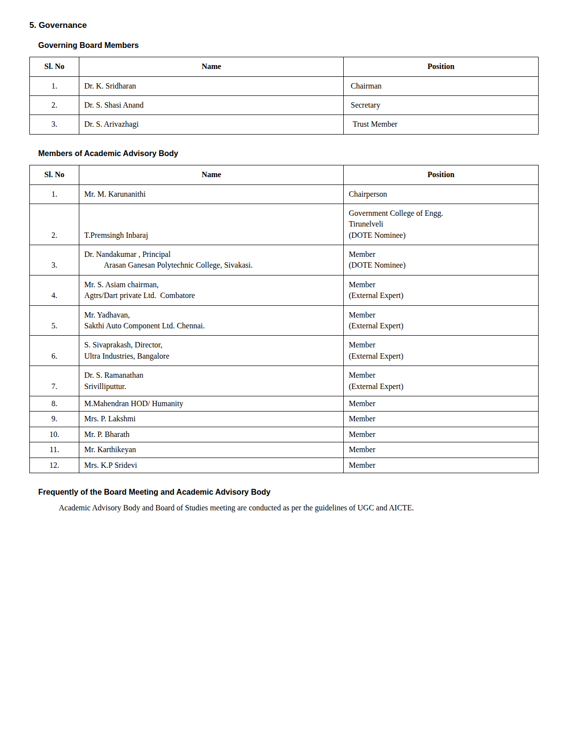5. Governance
Governing Board Members
| Sl. No | Name | Position |
| --- | --- | --- |
| 1. | Dr. K. Sridharan | Chairman |
| 2. | Dr. S. Shasi Anand | Secretary |
| 3. | Dr. S. Arivazhagi | Trust Member |
Members of Academic Advisory Body
| Sl. No | Name | Position |
| --- | --- | --- |
| 1. | Mr. M. Karunanithi | Chairperson |
| 2. | T.Premsingh Inbaraj | Government College of Engg. Tirunelveli (DOTE Nominee) |
| 3. | Dr. Nandakumar , Principal Arasan Ganesan Polytechnic College, Sivakasi. | Member (DOTE Nominee) |
| 4. | Mr. S. Asiam chairman, Agtrs/Dart private Ltd. Combatore | Member (External Expert) |
| 5. | Mr. Yadhavan, Sakthi Auto Component Ltd. Chennai. | Member (External Expert) |
| 6. | S. Sivaprakash, Director, Ultra Industries, Bangalore | Member (External Expert) |
| 7. | Dr. S. Ramanathan Srivilliputtur. | Member (External Expert) |
| 8. | M.Mahendran HOD/ Humanity | Member |
| 9. | Mrs. P. Lakshmi | Member |
| 10. | Mr. P. Bharath | Member |
| 11. | Mr. Karthikeyan | Member |
| 12. | Mrs. K.P Sridevi | Member |
Frequently of the Board Meeting and Academic Advisory Body
Academic Advisory Body and Board of Studies meeting are conducted as per the guidelines of UGC and AICTE.